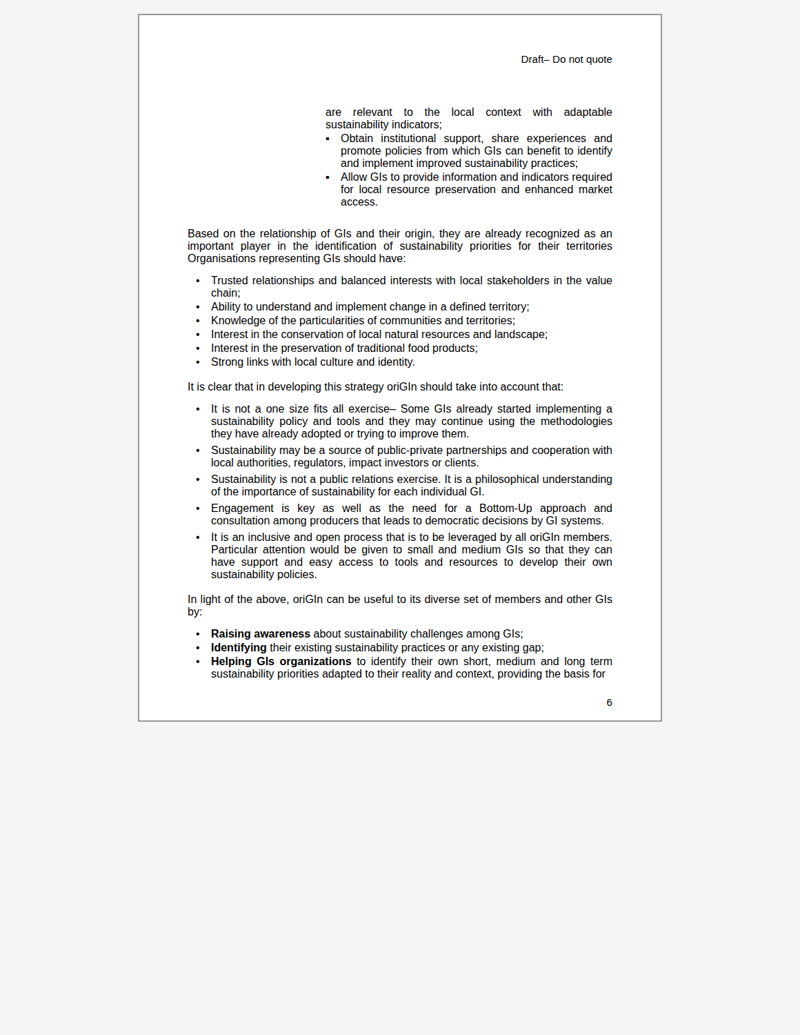Draft– Do not quote
are relevant to the local context with adaptable sustainability indicators;
Obtain institutional support, share experiences and promote policies from which GIs can benefit to identify and implement improved sustainability practices;
Allow GIs to provide information and indicators required for local resource preservation and enhanced market access.
Based on the relationship of GIs and their origin, they are already recognized as an important player in the identification of sustainability priorities for their territories Organisations representing GIs should have:
Trusted relationships and balanced interests with local stakeholders in the value chain;
Ability to understand and implement change in a defined territory;
Knowledge of the particularities of communities and territories;
Interest in the conservation of local natural resources and landscape;
Interest in the preservation of traditional food products;
Strong links with local culture and identity.
It is clear that in developing this strategy oriGIn should take into account that:
It is not a one size fits all exercise– Some GIs already started implementing a sustainability policy and tools and they may continue using the methodologies they have already adopted or trying to improve them.
Sustainability may be a source of public-private partnerships and cooperation with local authorities, regulators, impact investors or clients.
Sustainability is not a public relations exercise. It is a philosophical understanding of the importance of sustainability for each individual GI.
Engagement is key as well as the need for a Bottom-Up approach and consultation among producers that leads to democratic decisions by GI systems.
It is an inclusive and open process that is to be leveraged by all oriGIn members. Particular attention would be given to small and medium GIs so that they can have support and easy access to tools and resources to develop their own sustainability policies.
In light of the above, oriGIn can be useful to its diverse set of members and other GIs by:
Raising awareness about sustainability challenges among GIs;
Identifying their existing sustainability practices or any existing gap;
Helping GIs organizations to identify their own short, medium and long term sustainability priorities adapted to their reality and context, providing the basis for
6